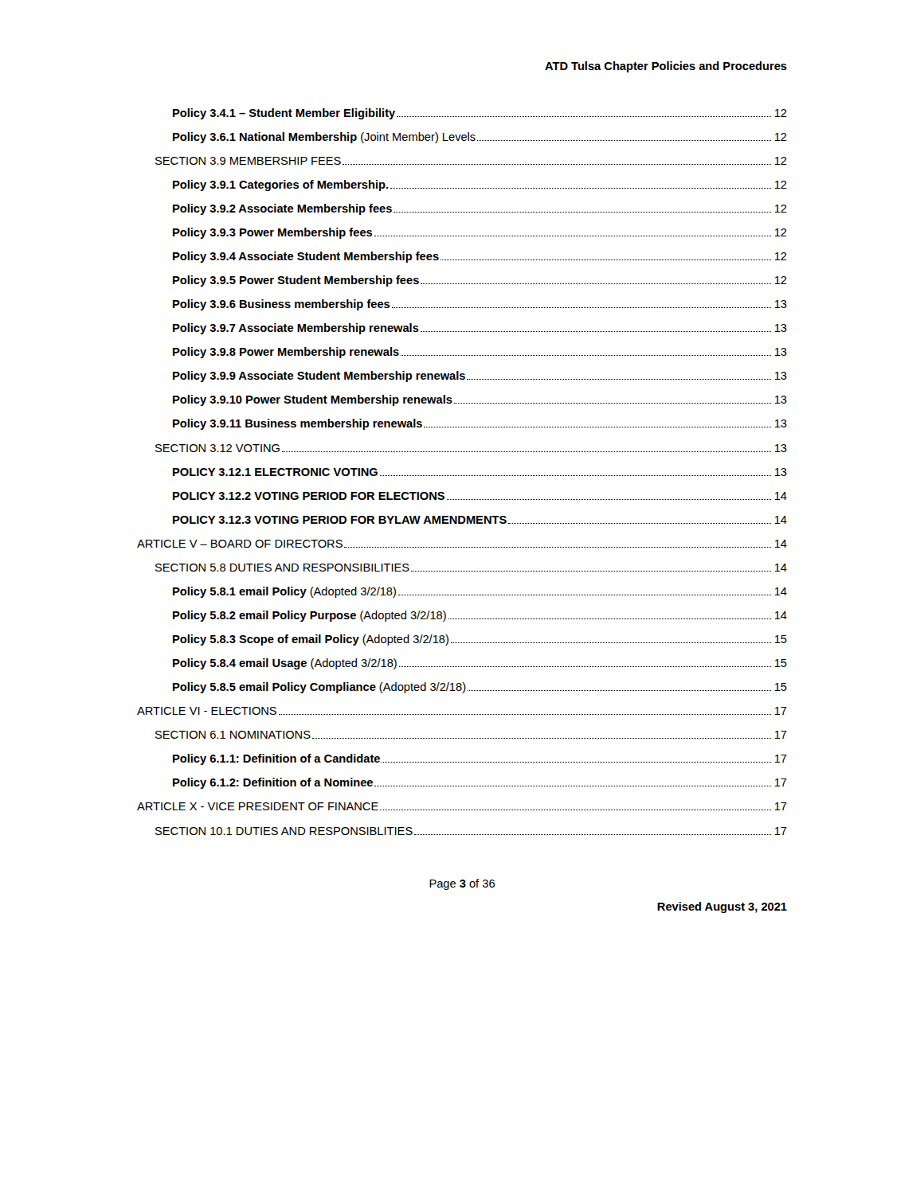ATD Tulsa Chapter Policies and Procedures
Policy 3.4.1 – Student Member Eligibility 12
Policy 3.6.1 National Membership (Joint Member) Levels 12
SECTION 3.9 MEMBERSHIP FEES 12
Policy 3.9.1 Categories of Membership. 12
Policy 3.9.2 Associate Membership fees 12
Policy 3.9.3 Power Membership fees 12
Policy 3.9.4 Associate Student Membership fees 12
Policy 3.9.5 Power Student Membership fees 12
Policy 3.9.6 Business membership fees 13
Policy 3.9.7 Associate Membership renewals 13
Policy 3.9.8 Power Membership renewals 13
Policy 3.9.9 Associate Student Membership renewals 13
Policy 3.9.10 Power Student Membership renewals 13
Policy 3.9.11 Business membership renewals 13
SECTION 3.12 VOTING 13
POLICY 3.12.1 ELECTRONIC VOTING 13
POLICY 3.12.2 VOTING PERIOD FOR ELECTIONS 14
POLICY 3.12.3 VOTING PERIOD FOR BYLAW AMENDMENTS 14
ARTICLE V – BOARD OF DIRECTORS 14
SECTION 5.8 DUTIES AND RESPONSIBILITIES 14
Policy 5.8.1 email Policy (Adopted 3/2/18) 14
Policy 5.8.2 email Policy Purpose (Adopted 3/2/18) 14
Policy 5.8.3 Scope of email Policy (Adopted 3/2/18) 15
Policy 5.8.4 email Usage (Adopted 3/2/18) 15
Policy 5.8.5 email Policy Compliance (Adopted 3/2/18) 15
ARTICLE VI - ELECTIONS 17
SECTION 6.1 NOMINATIONS 17
Policy 6.1.1: Definition of a Candidate 17
Policy 6.1.2: Definition of a Nominee 17
ARTICLE X - VICE PRESIDENT OF FINANCE 17
SECTION 10.1 DUTIES AND RESPONSIBLITIES 17
Page 3 of 36
Revised August 3, 2021